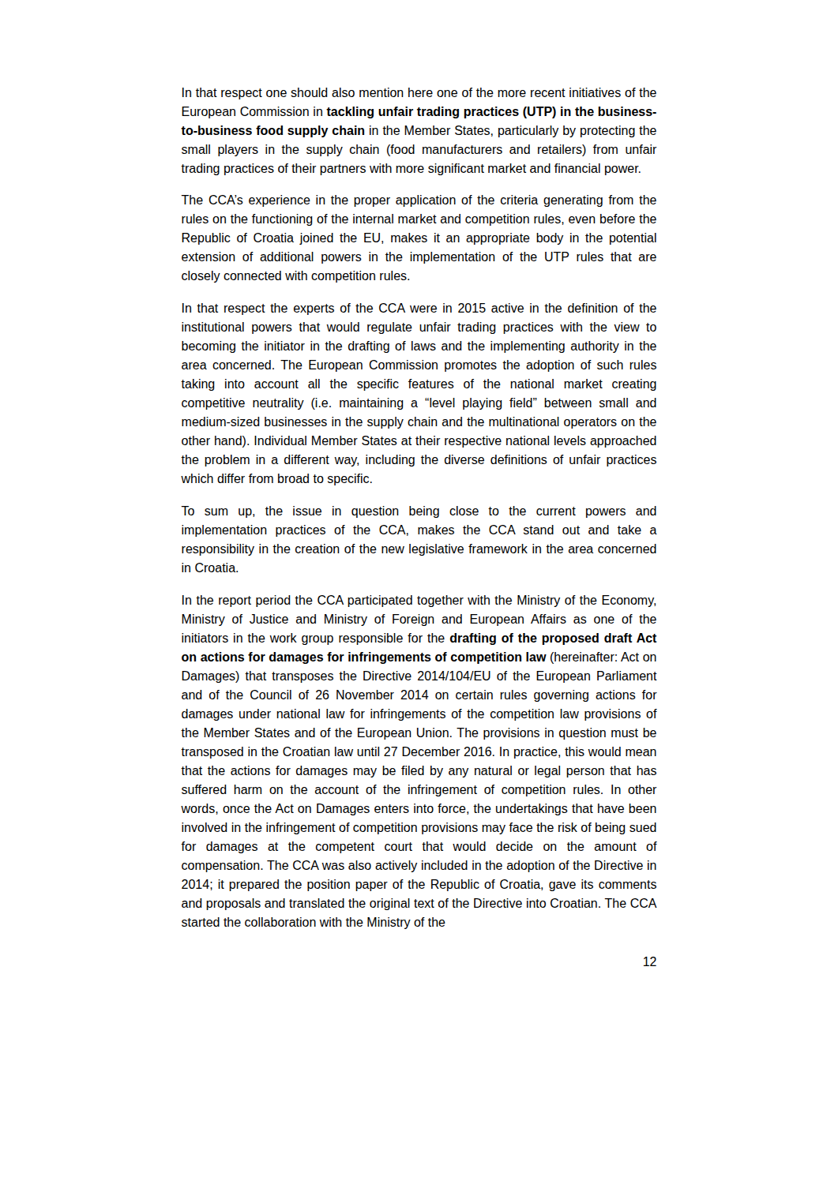In that respect one should also mention here one of the more recent initiatives of the European Commission in tackling unfair trading practices (UTP) in the business-to-business food supply chain in the Member States, particularly by protecting the small players in the supply chain (food manufacturers and retailers) from unfair trading practices of their partners with more significant market and financial power.
The CCA’s experience in the proper application of the criteria generating from the rules on the functioning of the internal market and competition rules, even before the Republic of Croatia joined the EU, makes it an appropriate body in the potential extension of additional powers in the implementation of the UTP rules that are closely connected with competition rules.
In that respect the experts of the CCA were in 2015 active in the definition of the institutional powers that would regulate unfair trading practices with the view to becoming the initiator in the drafting of laws and the implementing authority in the area concerned. The European Commission promotes the adoption of such rules taking into account all the specific features of the national market creating competitive neutrality (i.e. maintaining a “level playing field” between small and medium-sized businesses in the supply chain and the multinational operators on the other hand). Individual Member States at their respective national levels approached the problem in a different way, including the diverse definitions of unfair practices which differ from broad to specific.
To sum up, the issue in question being close to the current powers and implementation practices of the CCA, makes the CCA stand out and take a responsibility in the creation of the new legislative framework in the area concerned in Croatia.
In the report period the CCA participated together with the Ministry of the Economy, Ministry of Justice and Ministry of Foreign and European Affairs as one of the initiators in the work group responsible for the drafting of the proposed draft Act on actions for damages for infringements of competition law (hereinafter: Act on Damages) that transposes the Directive 2014/104/EU of the European Parliament and of the Council of 26 November 2014 on certain rules governing actions for damages under national law for infringements of the competition law provisions of the Member States and of the European Union. The provisions in question must be transposed in the Croatian law until 27 December 2016. In practice, this would mean that the actions for damages may be filed by any natural or legal person that has suffered harm on the account of the infringement of competition rules. In other words, once the Act on Damages enters into force, the undertakings that have been involved in the infringement of competition provisions may face the risk of being sued for damages at the competent court that would decide on the amount of compensation. The CCA was also actively included in the adoption of the Directive in 2014; it prepared the position paper of the Republic of Croatia, gave its comments and proposals and translated the original text of the Directive into Croatian. The CCA started the collaboration with the Ministry of the
12